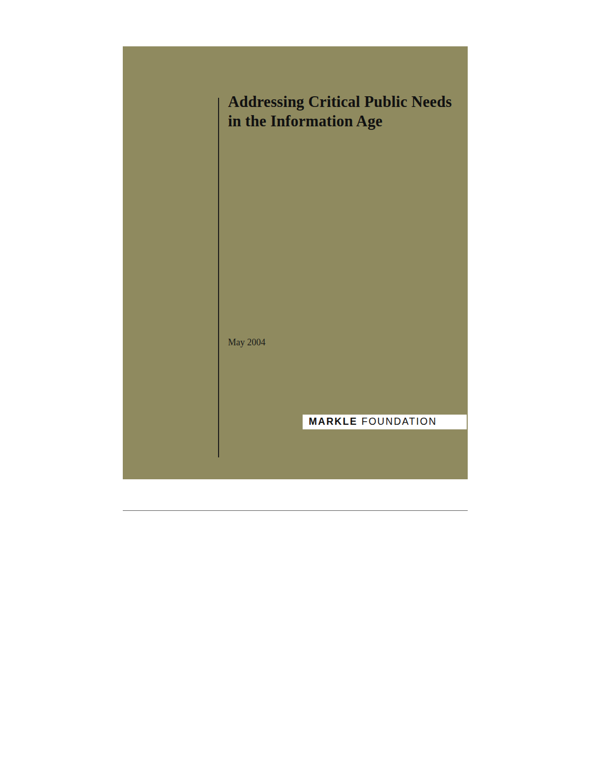Addressing Critical Public Needs in the Information Age
May 2004
MARKLE FOUNDATION